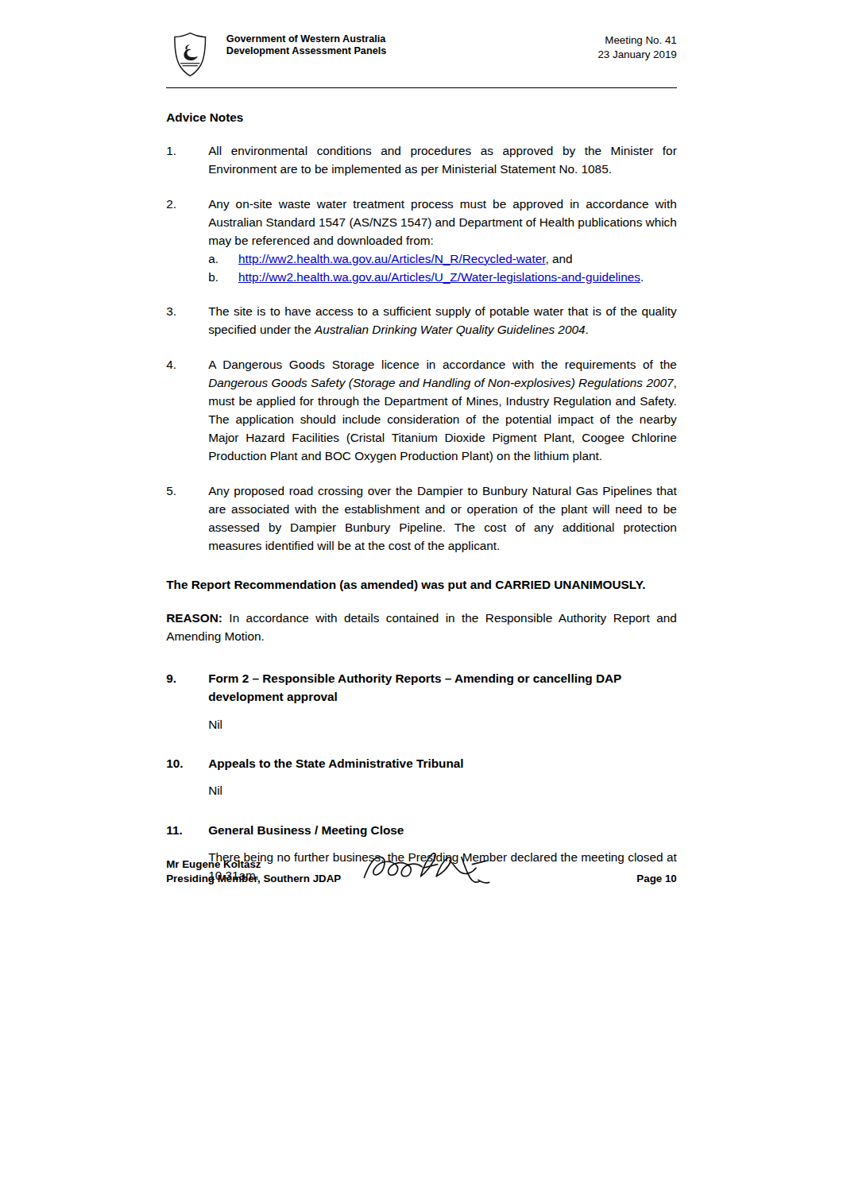Government of Western Australia
Development Assessment Panels
Meeting No. 41
23 January 2019
Advice Notes
1. All environmental conditions and procedures as approved by the Minister for Environment are to be implemented as per Ministerial Statement No. 1085.
2. Any on-site waste water treatment process must be approved in accordance with Australian Standard 1547 (AS/NZS 1547) and Department of Health publications which may be referenced and downloaded from:
a. http://ww2.health.wa.gov.au/Articles/N_R/Recycled-water, and
b. http://ww2.health.wa.gov.au/Articles/U_Z/Water-legislations-and-guidelines.
3. The site is to have access to a sufficient supply of potable water that is of the quality specified under the Australian Drinking Water Quality Guidelines 2004.
4. A Dangerous Goods Storage licence in accordance with the requirements of the Dangerous Goods Safety (Storage and Handling of Non-explosives) Regulations 2007, must be applied for through the Department of Mines, Industry Regulation and Safety. The application should include consideration of the potential impact of the nearby Major Hazard Facilities (Cristal Titanium Dioxide Pigment Plant, Coogee Chlorine Production Plant and BOC Oxygen Production Plant) on the lithium plant.
5. Any proposed road crossing over the Dampier to Bunbury Natural Gas Pipelines that are associated with the establishment and or operation of the plant will need to be assessed by Dampier Bunbury Pipeline. The cost of any additional protection measures identified will be at the cost of the applicant.
The Report Recommendation (as amended) was put and CARRIED UNANIMOUSLY.
REASON: In accordance with details contained in the Responsible Authority Report and Amending Motion.
9. Form 2 – Responsible Authority Reports – Amending or cancelling DAP development approval
Nil
10. Appeals to the State Administrative Tribunal
Nil
11. General Business / Meeting Close
There being no further business, the Presiding Member declared the meeting closed at 10.31am.
Mr Eugene Koltasz
Presiding Member, Southern JDAP
Page 10